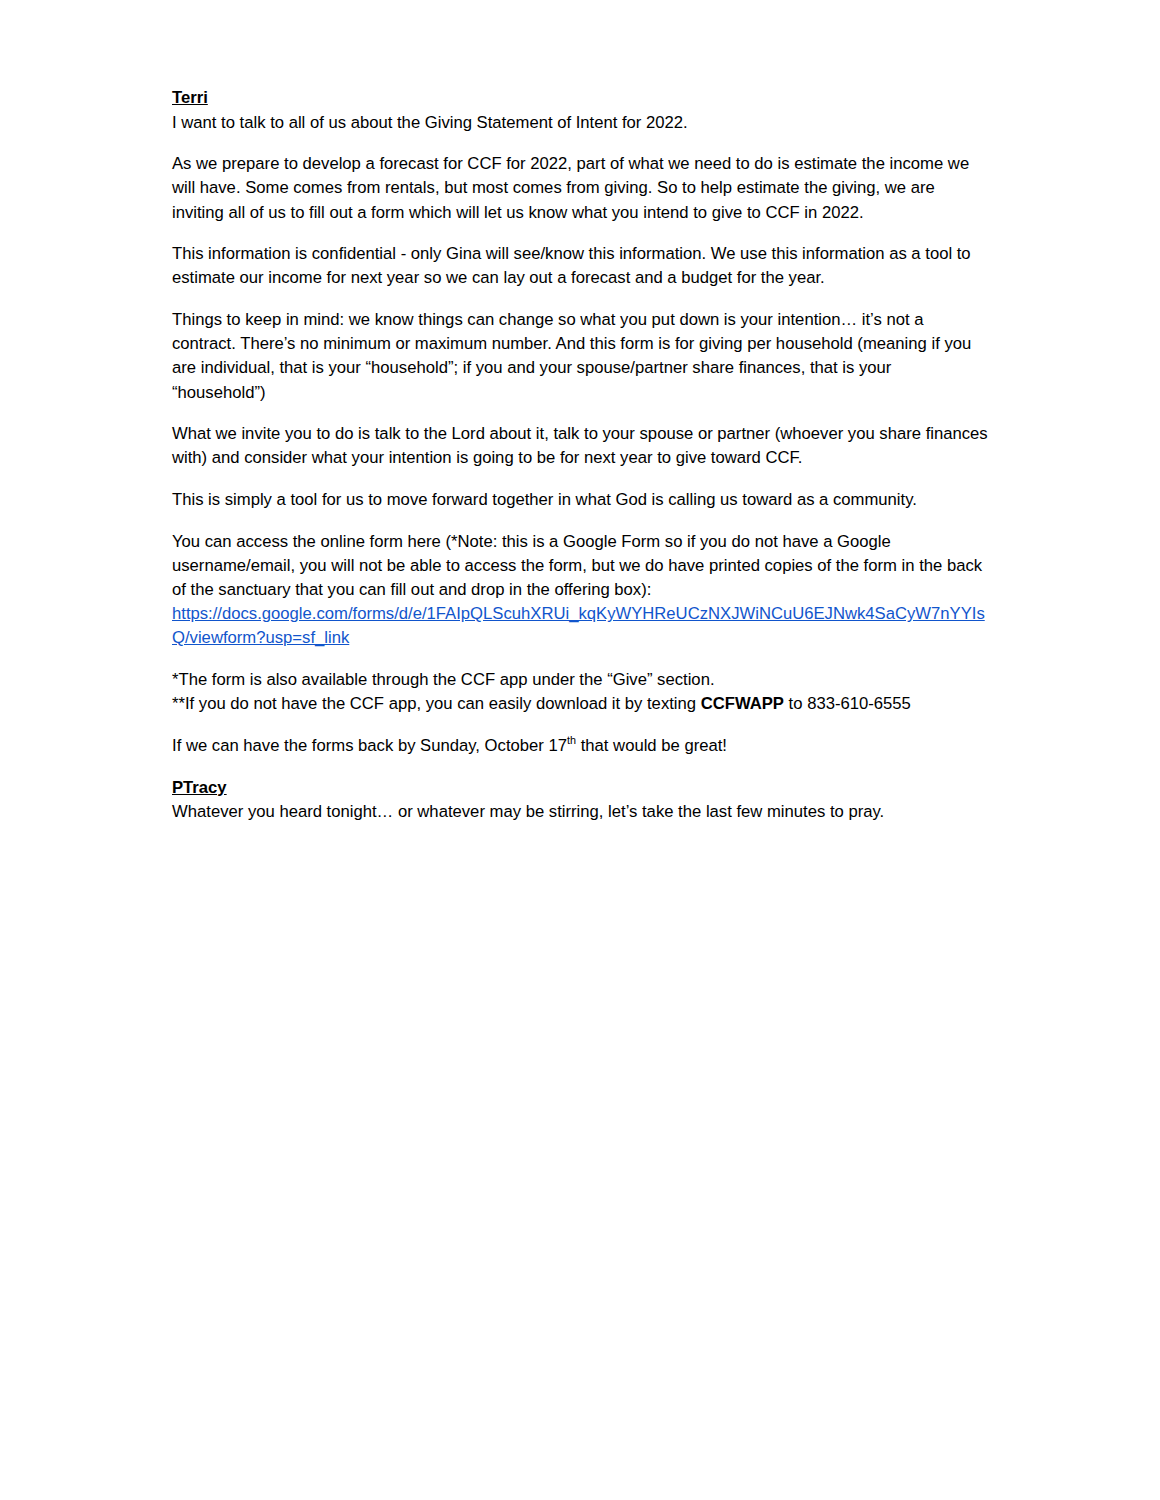Terri
I want to talk to all of us about the Giving Statement of Intent for 2022.
As we prepare to develop a forecast for CCF for 2022, part of what we need to do is estimate the income we will have. Some comes from rentals, but most comes from giving. So to help estimate the giving, we are inviting all of us to fill out a form which will let us know what you intend to give to CCF in 2022.
This information is confidential - only Gina will see/know this information. We use this information as a tool to estimate our income for next year so we can lay out a forecast and a budget for the year.
Things to keep in mind: we know things can change so what you put down is your intention… it’s not a contract. There’s no minimum or maximum number. And this form is for giving per household (meaning if you are individual, that is your “household”; if you and your spouse/partner share finances, that is your “household”)
What we invite you to do is talk to the Lord about it, talk to your spouse or partner (whoever you share finances with) and consider what your intention is going to be for next year to give toward CCF.
This is simply a tool for us to move forward together in what God is calling us toward as a community.
You can access the online form here (*Note: this is a Google Form so if you do not have a Google username/email, you will not be able to access the form, but we do have printed copies of the form in the back of the sanctuary that you can fill out and drop in the offering box):
https://docs.google.com/forms/d/e/1FAIpQLScuhXRUi_kqKyWYHReUCzNXJWiNCuU6EJNwk4SaCyW7nYYIsQ/viewform?usp=sf_link
*The form is also available through the CCF app under the “Give” section.
**If you do not have the CCF app, you can easily download it by texting CCFWAPP to 833-610-6555
If we can have the forms back by Sunday, October 17th that would be great!
PTracy
Whatever you heard tonight… or whatever may be stirring, let’s take the last few minutes to pray.